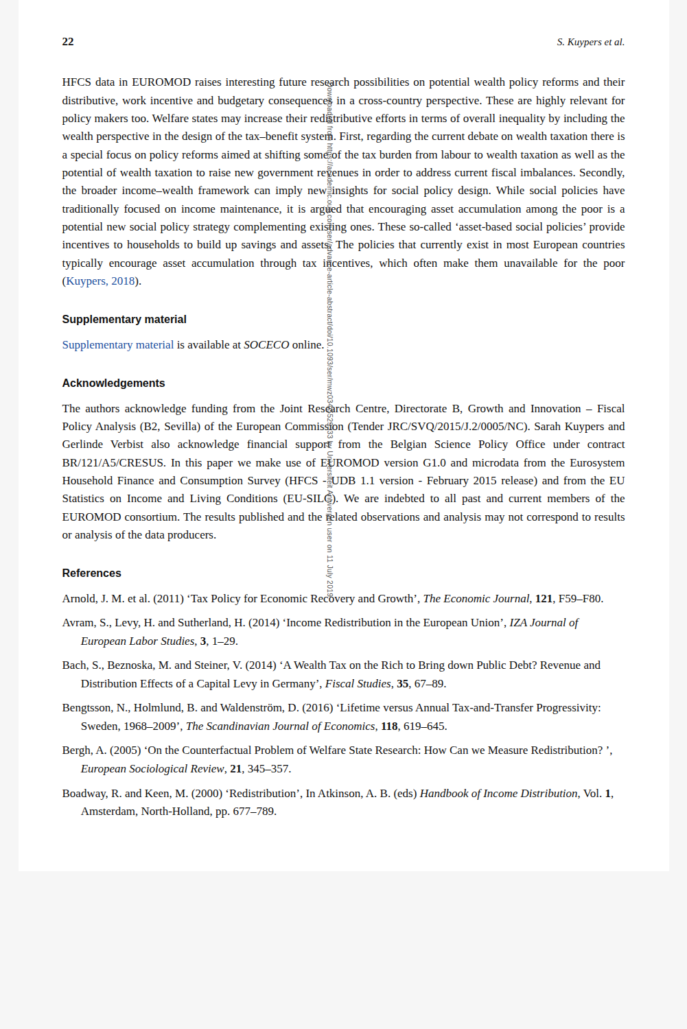Downloaded from https://academic.oup.com/ser/advance-article-abstract/doi/10.1093/ser/mwz034/5529333 by Universiteit Antwerpen user on 11 July 2019
22 S. Kuypers et al.
HFCS data in EUROMOD raises interesting future research possibilities on potential wealth policy reforms and their distributive, work incentive and budgetary consequences in a cross-country perspective. These are highly relevant for policy makers too. Welfare states may increase their redistributive efforts in terms of overall inequality by including the wealth perspective in the design of the tax–benefit system. First, regarding the current debate on wealth taxation there is a special focus on policy reforms aimed at shifting some of the tax burden from labour to wealth taxation as well as the potential of wealth taxation to raise new government revenues in order to address current fiscal imbalances. Secondly, the broader income–wealth framework can imply new insights for social policy design. While social policies have traditionally focused on income maintenance, it is argued that encouraging asset accumulation among the poor is a potential new social policy strategy complementing existing ones. These so-called ‘asset-based social policies’ provide incentives to households to build up savings and assets. The policies that currently exist in most European countries typically encourage asset accumulation through tax incentives, which often make them unavailable for the poor (Kuypers, 2018).
Supplementary material
Supplementary material is available at SOCECO online.
Acknowledgements
The authors acknowledge funding from the Joint Research Centre, Directorate B, Growth and Innovation – Fiscal Policy Analysis (B2, Sevilla) of the European Commission (Tender JRC/SVQ/2015/J.2/0005/NC). Sarah Kuypers and Gerlinde Verbist also acknowledge financial support from the Belgian Science Policy Office under contract BR/121/A5/CRESUS. In this paper we make use of EUROMOD version G1.0 and microdata from the Eurosystem Household Finance and Consumption Survey (HFCS - UDB 1.1 version - February 2015 release) and from the EU Statistics on Income and Living Conditions (EU-SILC). We are indebted to all past and current members of the EUROMOD consortium. The results published and the related observations and analysis may not correspond to results or analysis of the data producers.
References
Arnold, J. M. et al. (2011) ‘Tax Policy for Economic Recovery and Growth’, The Economic Journal, 121, F59–F80.
Avram, S., Levy, H. and Sutherland, H. (2014) ‘Income Redistribution in the European Union’, IZA Journal of European Labor Studies, 3, 1–29.
Bach, S., Beznoska, M. and Steiner, V. (2014) ‘A Wealth Tax on the Rich to Bring down Public Debt? Revenue and Distribution Effects of a Capital Levy in Germany’, Fiscal Studies, 35, 67–89.
Bengtsson, N., Holmlund, B. and Waldenström, D. (2016) ‘Lifetime versus Annual Tax-and-Transfer Progressivity: Sweden, 1968–2009’, The Scandinavian Journal of Economics, 118, 619–645.
Bergh, A. (2005) ‘On the Counterfactual Problem of Welfare State Research: How Can we Measure Redistribution? ’, European Sociological Review, 21, 345–357.
Boadway, R. and Keen, M. (2000) ‘Redistribution’, In Atkinson, A. B. (eds) Handbook of Income Distribution, Vol. 1, Amsterdam, North-Holland, pp. 677–789.